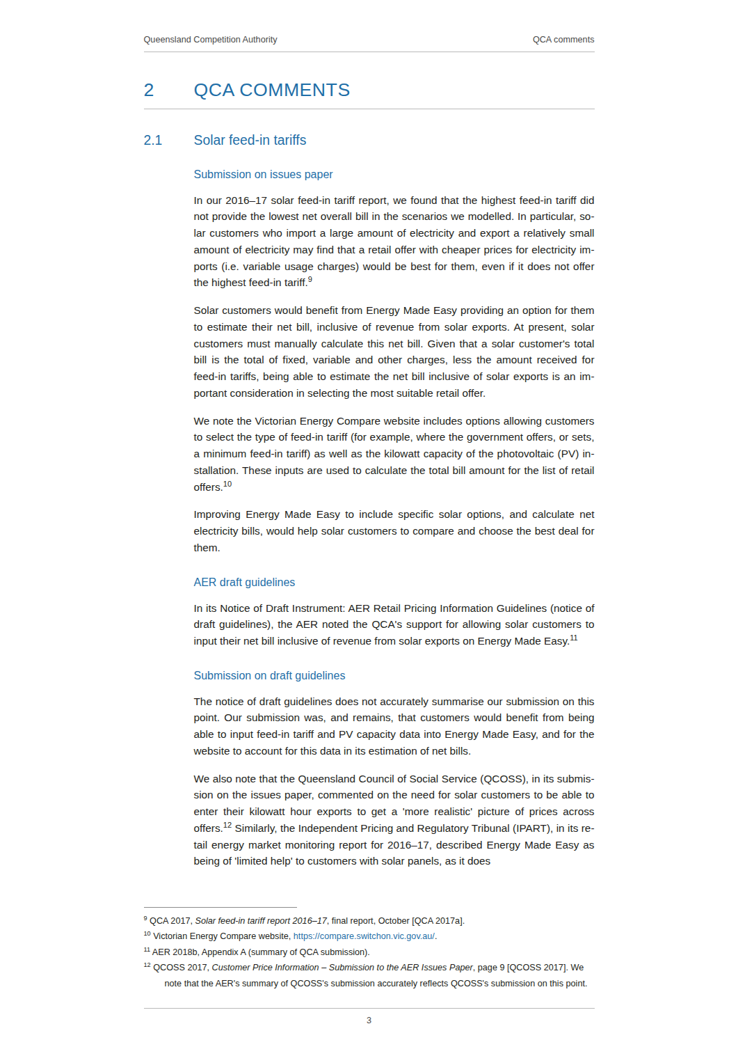Queensland Competition Authority QCA comments
2 QCA COMMENTS
2.1 Solar feed-in tariffs
Submission on issues paper
In our 2016–17 solar feed-in tariff report, we found that the highest feed-in tariff did not provide the lowest net overall bill in the scenarios we modelled. In particular, solar customers who import a large amount of electricity and export a relatively small amount of electricity may find that a retail offer with cheaper prices for electricity imports (i.e. variable usage charges) would be best for them, even if it does not offer the highest feed-in tariff.9
Solar customers would benefit from Energy Made Easy providing an option for them to estimate their net bill, inclusive of revenue from solar exports. At present, solar customers must manually calculate this net bill. Given that a solar customer's total bill is the total of fixed, variable and other charges, less the amount received for feed-in tariffs, being able to estimate the net bill inclusive of solar exports is an important consideration in selecting the most suitable retail offer.
We note the Victorian Energy Compare website includes options allowing customers to select the type of feed-in tariff (for example, where the government offers, or sets, a minimum feed-in tariff) as well as the kilowatt capacity of the photovoltaic (PV) installation. These inputs are used to calculate the total bill amount for the list of retail offers.10
Improving Energy Made Easy to include specific solar options, and calculate net electricity bills, would help solar customers to compare and choose the best deal for them.
AER draft guidelines
In its Notice of Draft Instrument: AER Retail Pricing Information Guidelines (notice of draft guidelines), the AER noted the QCA's support for allowing solar customers to input their net bill inclusive of revenue from solar exports on Energy Made Easy.11
Submission on draft guidelines
The notice of draft guidelines does not accurately summarise our submission on this point. Our submission was, and remains, that customers would benefit from being able to input feed-in tariff and PV capacity data into Energy Made Easy, and for the website to account for this data in its estimation of net bills.
We also note that the Queensland Council of Social Service (QCOSS), in its submission on the issues paper, commented on the need for solar customers to be able to enter their kilowatt hour exports to get a 'more realistic' picture of prices across offers.12 Similarly, the Independent Pricing and Regulatory Tribunal (IPART), in its retail energy market monitoring report for 2016–17, described Energy Made Easy as being of 'limited help' to customers with solar panels, as it does
9 QCA 2017, Solar feed-in tariff report 2016–17, final report, October [QCA 2017a].
10 Victorian Energy Compare website, https://compare.switchon.vic.gov.au/.
11 AER 2018b, Appendix A (summary of QCA submission).
12 QCOSS 2017, Customer Price Information – Submission to the AER Issues Paper, page 9 [QCOSS 2017]. We
note that the AER's summary of QCOSS's submission accurately reflects QCOSS's submission on this point.
3